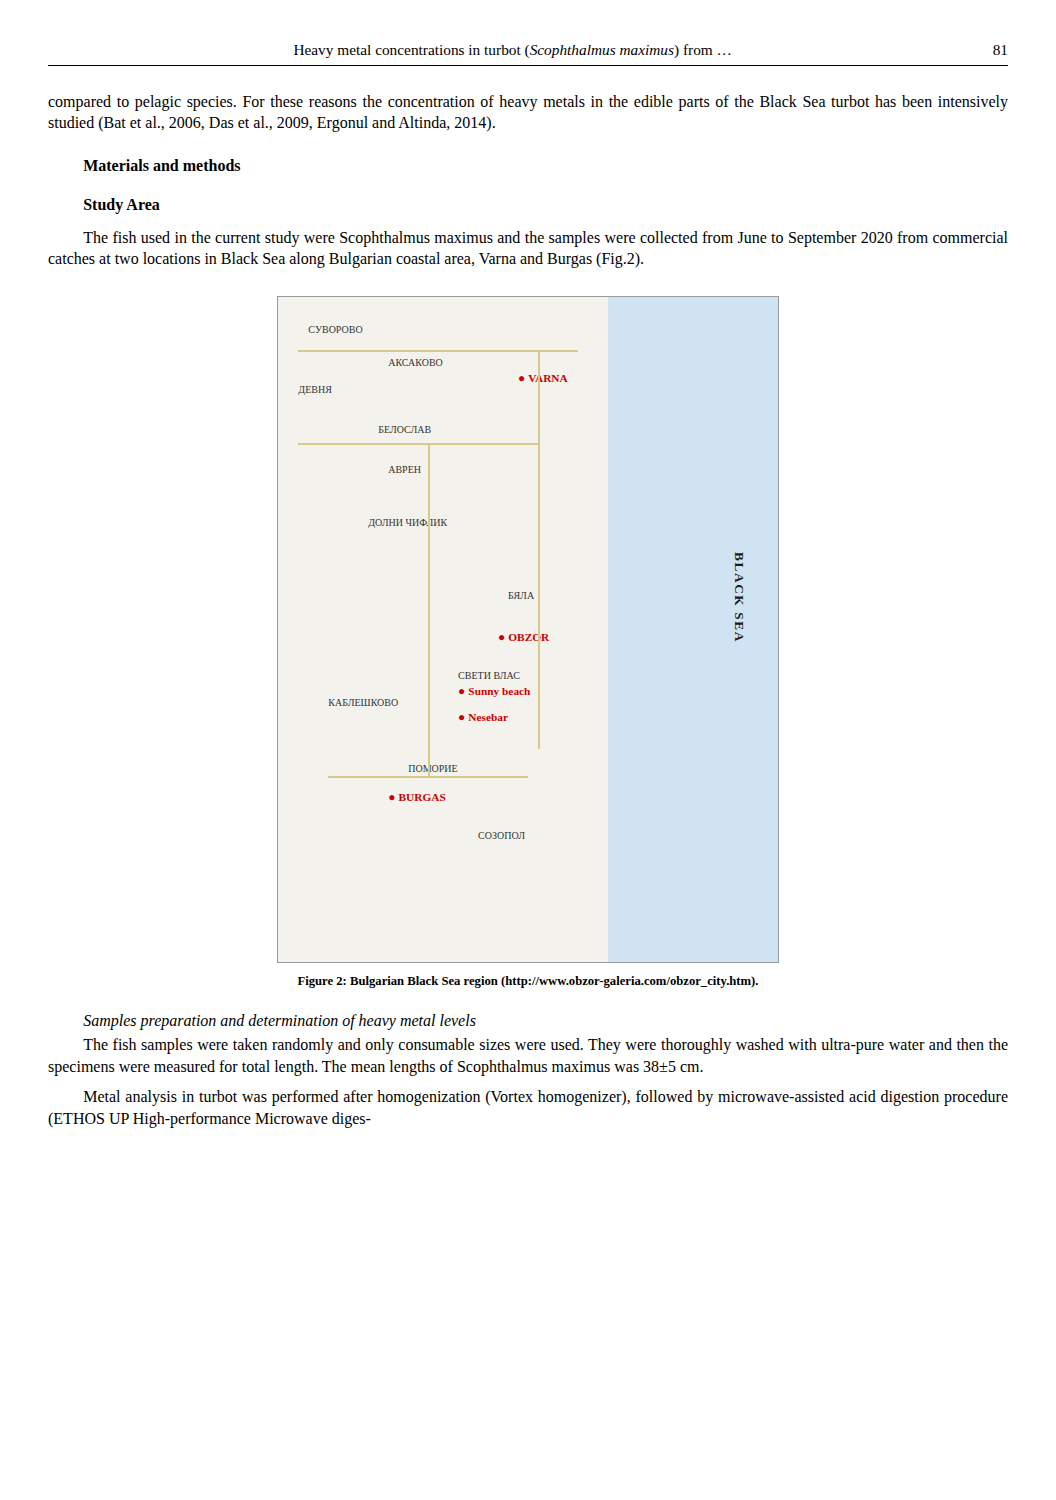Heavy metal concentrations in turbot (Scophthalmus maximus) from …
81
compared to pelagic species. For these reasons the concentration of heavy metals in the edible parts of the Black Sea turbot has been intensively studied (Bat et al., 2006, Das et al., 2009, Ergonul and Altinda, 2014).
Materials and methods
Study Area
The fish used in the current study were Scophthalmus maximus and the samples were collected from June to September 2020 from commercial catches at two locations in Black Sea along Bulgarian coastal area, Varna and Burgas (Fig.2).
BLACK SEA
СУВОРОВО
АКСАКОВО
ДЕВНЯ
БЕЛОСЛАВ
АВРЕН
ДОЛНИ ЧИФЛИК
БЯЛА
СВЕТИ ВЛАС
КАБЛЕШКОВО
ПОМОРИЕ
СОЗОПОЛ
VARNA
OBZOR
Sunny beach
Nesebar
BURGAS
Figure 2: Bulgarian Black Sea region (http://www.obzor-galeria.com/obzor_city.htm).
Samples preparation and determination of heavy metal levels
The fish samples were taken randomly and only consumable sizes were used. They were thoroughly washed with ultra-pure water and then the specimens were measured for total length. The mean lengths of Scophthalmus maximus was 38±5 cm.
Metal analysis in turbot was performed after homogenization (Vortex homogenizer), followed by microwave-assisted acid digestion procedure (ETHOS UP High-performance Microwave diges-